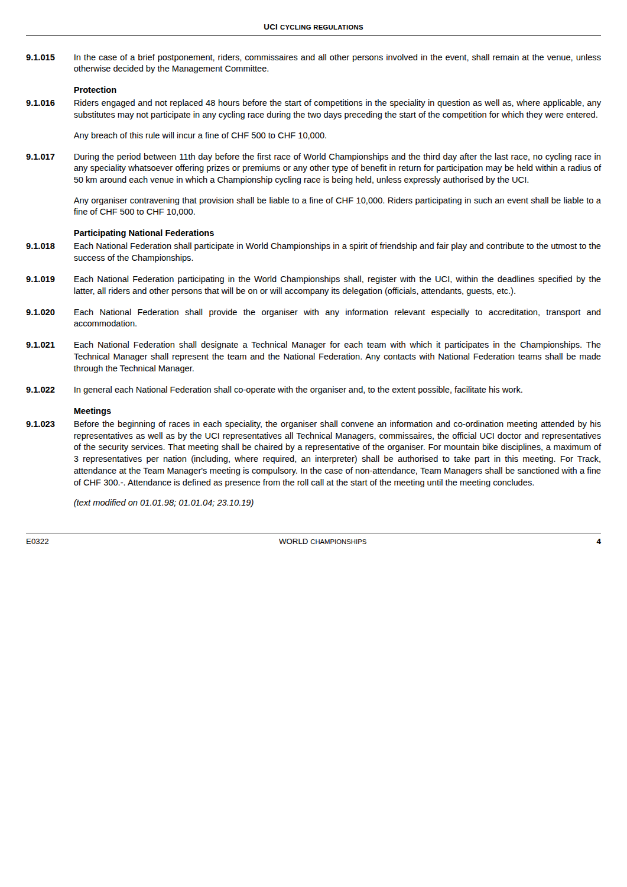UCI CYCLING REGULATIONS
9.1.015
In the case of a brief postponement, riders, commissaires and all other persons involved in the event, shall remain at the venue, unless otherwise decided by the Management Committee.
Protection
9.1.016
Riders engaged and not replaced 48 hours before the start of competitions in the speciality in question as well as, where applicable, any substitutes may not participate in any cycling race during the two days preceding the start of the competition for which they were entered.
Any breach of this rule will incur a fine of CHF 500 to CHF 10,000.
9.1.017
During the period between 11th day before the first race of World Championships and the third day after the last race, no cycling race in any speciality whatsoever offering prizes or premiums or any other type of benefit in return for participation may be held within a radius of 50 km around each venue in which a Championship cycling race is being held, unless expressly authorised by the UCI.
Any organiser contravening that provision shall be liable to a fine of CHF 10,000. Riders participating in such an event shall be liable to a fine of CHF 500 to CHF 10,000.
Participating National Federations
9.1.018
Each National Federation shall participate in World Championships in a spirit of friendship and fair play and contribute to the utmost to the success of the Championships.
9.1.019
Each National Federation participating in the World Championships shall, register with the UCI, within the deadlines specified by the latter, all riders and other persons that will be on or will accompany its delegation (officials, attendants, guests, etc.).
9.1.020
Each National Federation shall provide the organiser with any information relevant especially to accreditation, transport and accommodation.
9.1.021
Each National Federation shall designate a Technical Manager for each team with which it participates in the Championships. The Technical Manager shall represent the team and the National Federation. Any contacts with National Federation teams shall be made through the Technical Manager.
9.1.022
In general each National Federation shall co-operate with the organiser and, to the extent possible, facilitate his work.
Meetings
9.1.023
Before the beginning of races in each speciality, the organiser shall convene an information and co-ordination meeting attended by his representatives as well as by the UCI representatives all Technical Managers, commissaires, the official UCI doctor and representatives of the security services. That meeting shall be chaired by a representative of the organiser. For mountain bike disciplines, a maximum of 3 representatives per nation (including, where required, an interpreter) shall be authorised to take part in this meeting. For Track, attendance at the Team Manager's meeting is compulsory. In the case of non-attendance, Team Managers shall be sanctioned with a fine of CHF 300.-. Attendance is defined as presence from the roll call at the start of the meeting until the meeting concludes.
(text modified on 01.01.98; 01.01.04; 23.10.19)
E0322
WORLD CHAMPIONSHIPS
4